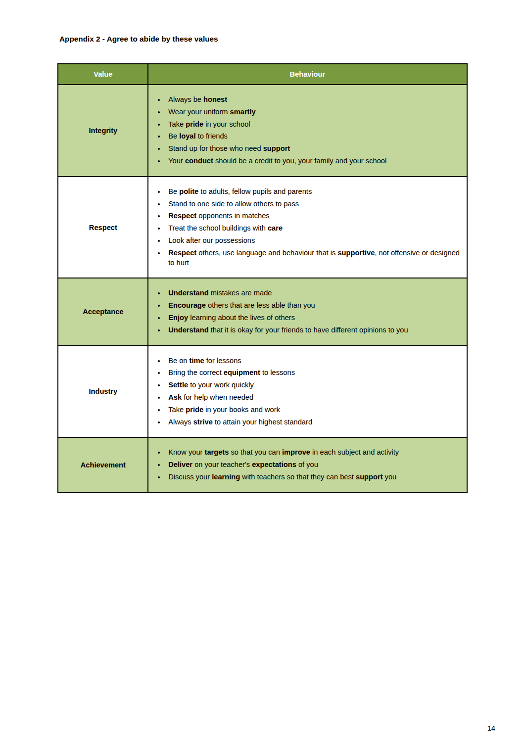Appendix 2 - Agree to abide by these values
| Value | Behaviour |
| --- | --- |
| Integrity | Always be honest Wear your uniform smartly Take pride in your school Be loyal to friends Stand up for those who need support Your conduct should be a credit to you, your family and your school |
| Respect | Be polite to adults, fellow pupils and parents Stand to one side to allow others to pass Respect opponents in matches Treat the school buildings with care Look after our possessions Respect others, use language and behaviour that is supportive , not offensive or designed to hurt |
| Acceptance | Understand mistakes are made Encourage others that are less able than you Enjoy learning about the lives of others Understand that it is okay for your friends to have different opinions to you |
| Industry | Be on time for lessons Bring the correct equipment to lessons Settle to your work quickly Ask for help when needed Take pride in your books and work Always strive to attain your highest standard |
| Achievement | Know your targets so that you can improve in each subject and activity Deliver on your teacher's expectations of you Discuss your learning with teachers so that they can best support you |
14